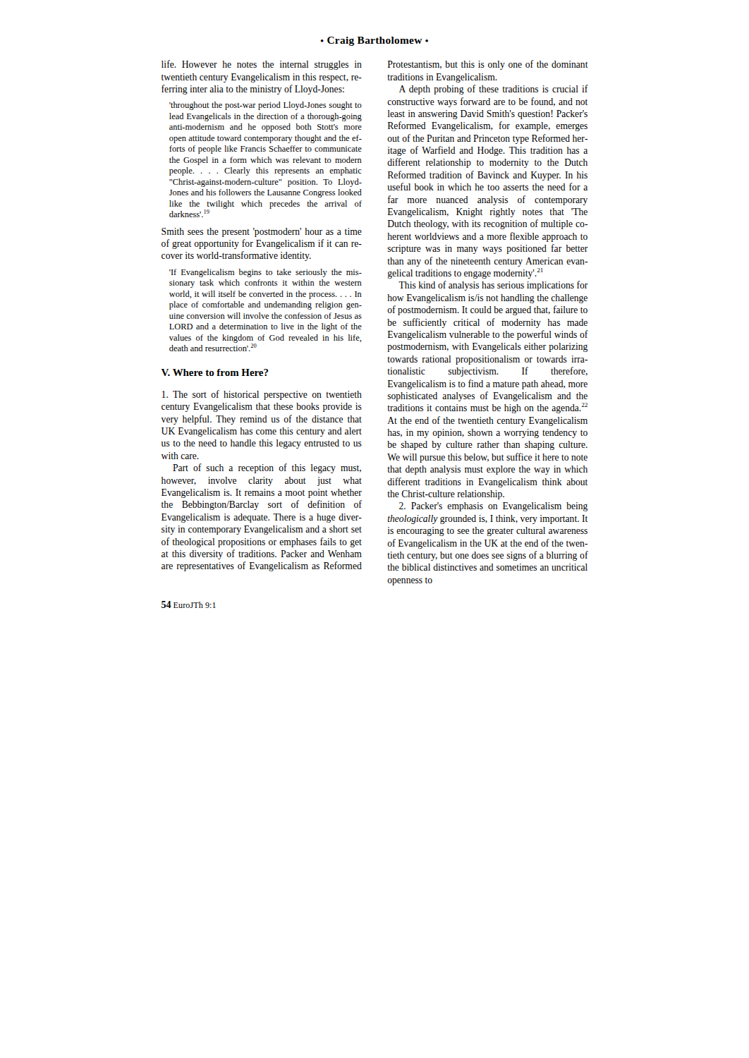• Craig Bartholomew •
life. However he notes the internal struggles in twentieth century Evangelicalism in this respect, referring inter alia to the ministry of Lloyd-Jones:
'throughout the post-war period Lloyd-Jones sought to lead Evangelicals in the direction of a thorough-going anti-modernism and he opposed both Stott's more open attitude toward contemporary thought and the efforts of people like Francis Schaeffer to communicate the Gospel in a form which was relevant to modern people. . . . Clearly this represents an emphatic "Christ-against-modern-culture" position. To Lloyd-Jones and his followers the Lausanne Congress looked like the twilight which precedes the arrival of darkness'.19
Smith sees the present 'postmodern' hour as a time of great opportunity for Evangelicalism if it can recover its world-transformative identity.
'If Evangelicalism begins to take seriously the missionary task which confronts it within the western world, it will itself be converted in the process. . . . In place of comfortable and undemanding religion genuine conversion will involve the confession of Jesus as LORD and a determination to live in the light of the values of the kingdom of God revealed in his life, death and resurrection'.20
V. Where to from Here?
1. The sort of historical perspective on twentieth century Evangelicalism that these books provide is very helpful. They remind us of the distance that UK Evangelicalism has come this century and alert us to the need to handle this legacy entrusted to us with care.
Part of such a reception of this legacy must, however, involve clarity about just what Evangelicalism is. It remains a moot point whether the Bebbington/Barclay sort of definition of Evangelicalism is adequate. There is a huge diversity in contemporary Evangelicalism and a short set of theological propositions or emphases fails to get at this diversity of traditions. Packer and Wenham are representatives of Evangelicalism as Reformed Protestantism, but this is only one of the dominant traditions in Evangelicalism.
A depth probing of these traditions is crucial if constructive ways forward are to be found, and not least in answering David Smith's question! Packer's Reformed Evangelicalism, for example, emerges out of the Puritan and Princeton type Reformed heritage of Warfield and Hodge. This tradition has a different relationship to modernity to the Dutch Reformed tradition of Bavinck and Kuyper. In his useful book in which he too asserts the need for a far more nuanced analysis of contemporary Evangelicalism, Knight rightly notes that 'The Dutch theology, with its recognition of multiple coherent worldviews and a more flexible approach to scripture was in many ways positioned far better than any of the nineteenth century American evangelical traditions to engage modernity'.21
This kind of analysis has serious implications for how Evangelicalism is/is not handling the challenge of postmodernism. It could be argued that, failure to be sufficiently critical of modernity has made Evangelicalism vulnerable to the powerful winds of postmodernism, with Evangelicals either polarizing towards rational propositionalism or towards irrationalistic subjectivism. If therefore, Evangelicalism is to find a mature path ahead, more sophisticated analyses of Evangelicalism and the traditions it contains must be high on the agenda.22 At the end of the twentieth century Evangelicalism has, in my opinion, shown a worrying tendency to be shaped by culture rather than shaping culture. We will pursue this below, but suffice it here to note that depth analysis must explore the way in which different traditions in Evangelicalism think about the Christ-culture relationship.
2. Packer's emphasis on Evangelicalism being theologically grounded is, I think, very important. It is encouraging to see the greater cultural awareness of Evangelicalism in the UK at the end of the twentieth century, but one does see signs of a blurring of the biblical distinctives and sometimes an uncritical openness to
54 EuroJTh 9:1